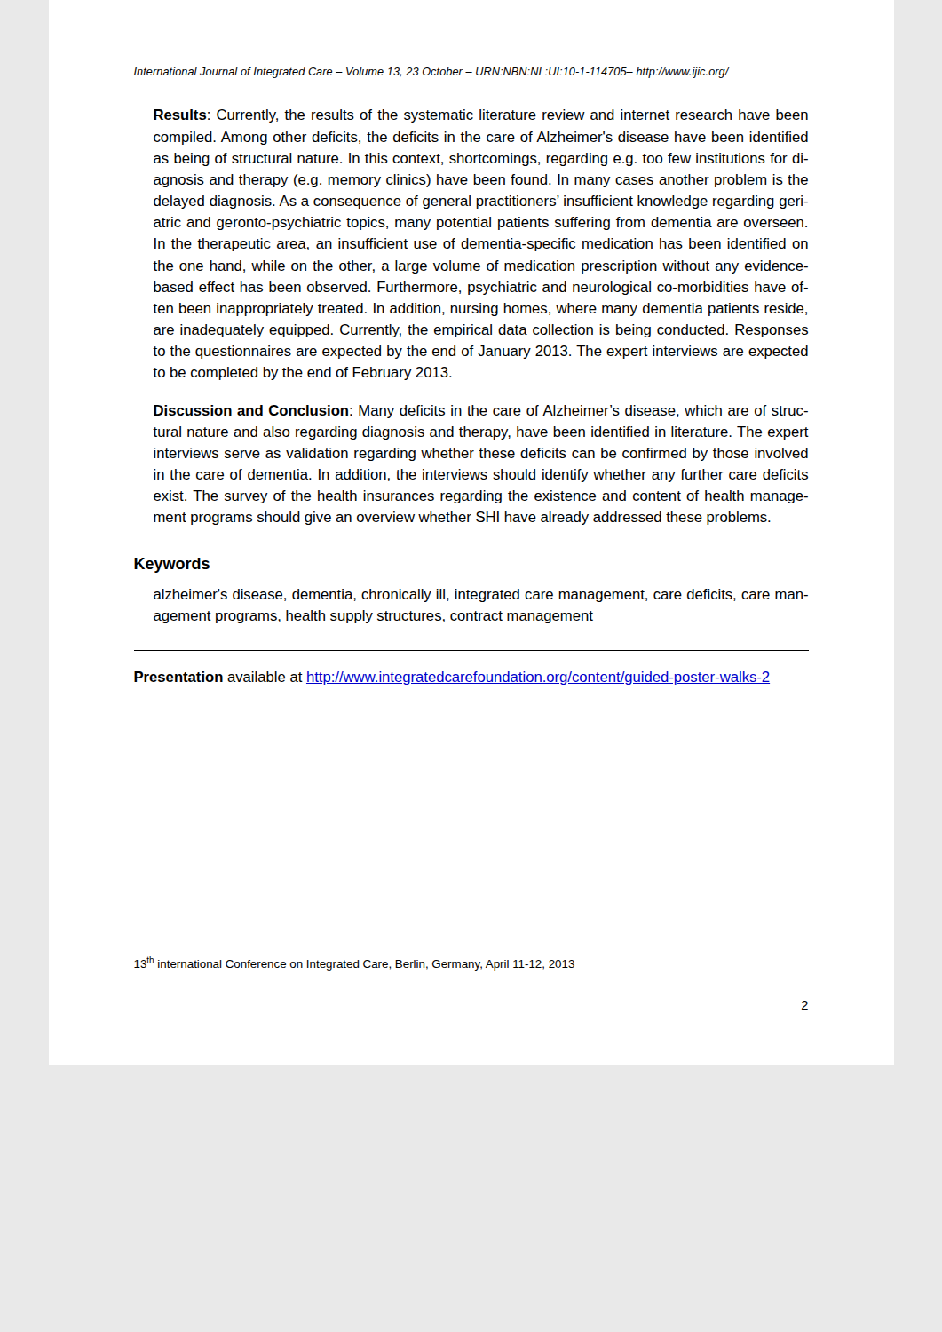International Journal of Integrated Care – Volume 13, 23 October – URN:NBN:NL:UI:10-1-114705– http://www.ijic.org/
Results: Currently, the results of the systematic literature review and internet research have been compiled. Among other deficits, the deficits in the care of Alzheimer's disease have been identified as being of structural nature. In this context, shortcomings, regarding e.g. too few institutions for diagnosis and therapy (e.g. memory clinics) have been found. In many cases another problem is the delayed diagnosis. As a consequence of general practitioners’ insufficient knowledge regarding geriatric and geronto-psychiatric topics, many potential patients suffering from dementia are overseen. In the therapeutic area, an insufficient use of dementia-specific medication has been identified on the one hand, while on the other, a large volume of medication prescription without any evidence-based effect has been observed. Furthermore, psychiatric and neurological co-morbidities have often been inappropriately treated. In addition, nursing homes, where many dementia patients reside, are inadequately equipped. Currently, the empirical data collection is being conducted. Responses to the questionnaires are expected by the end of January 2013. The expert interviews are expected to be completed by the end of February 2013.
Discussion and Conclusion: Many deficits in the care of Alzheimer’s disease, which are of structural nature and also regarding diagnosis and therapy, have been identified in literature. The expert interviews serve as validation regarding whether these deficits can be confirmed by those involved in the care of dementia. In addition, the interviews should identify whether any further care deficits exist. The survey of the health insurances regarding the existence and content of health management programs should give an overview whether SHI have already addressed these problems.
Keywords
alzheimer's disease, dementia, chronically ill, integrated care management, care deficits, care management programs, health supply structures, contract management
Presentation available at http://www.integratedcarefoundation.org/content/guided-poster-walks-2
13th international Conference on Integrated Care, Berlin, Germany, April 11-12, 2013
2